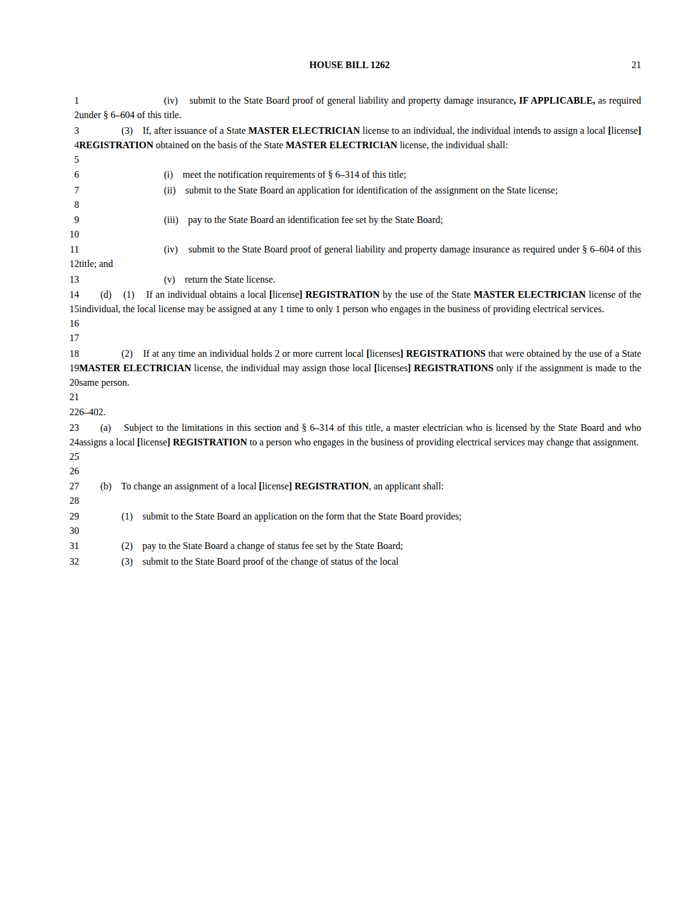HOUSE BILL 1262 21
| 1 2 | (iv) submit to the State Board proof of general liability and property damage insurance , IF APPLICABLE, as required under § 6–604 of this title. |
| 3 4 5 | (3) If, after issuance of a State MASTER ELECTRICIAN license to an individual, the individual intends to assign a local [ license ] REGISTRATION obtained on the basis of the State MASTER ELECTRICIAN license, the individual shall: |
| 6 | (i) meet the notification requirements of § 6–314 of this title; |
| 7 8 | (ii) submit to the State Board an application for identification of the assignment on the State license; |
| 9 10 | (iii) pay to the State Board an identification fee set by the State Board; |
| 11 12 | (iv) submit to the State Board proof of general liability and property damage insurance as required under § 6–604 of this title; and |
| 13 | (v) return the State license. |
| 14 15 16 17 | (d) (1) If an individual obtains a local [ license ] REGISTRATION by the use of the State MASTER ELECTRICIAN license of the individual, the local license may be assigned at any 1 time to only 1 person who engages in the business of providing electrical services. |
| 18 19 20 21 | (2) If at any time an individual holds 2 or more current local [ licenses ] REGISTRATIONS that were obtained by the use of a State MASTER ELECTRICIAN license, the individual may assign those local [ licenses ] REGISTRATIONS only if the assignment is made to the same person. |
| 22 | 6–402. |
| 23 24 25 26 | (a) Subject to the limitations in this section and § 6–314 of this title, a master electrician who is licensed by the State Board and who assigns a local [ license ] REGISTRATION to a person who engages in the business of providing electrical services may change that assignment. |
| 27 28 | (b) To change an assignment of a local [ license ] REGISTRATION , an applicant shall: |
| 29 30 | (1) submit to the State Board an application on the form that the State Board provides; |
| 31 | (2) pay to the State Board a change of status fee set by the State Board; |
| 32 | (3) submit to the State Board proof of the change of status of the local |